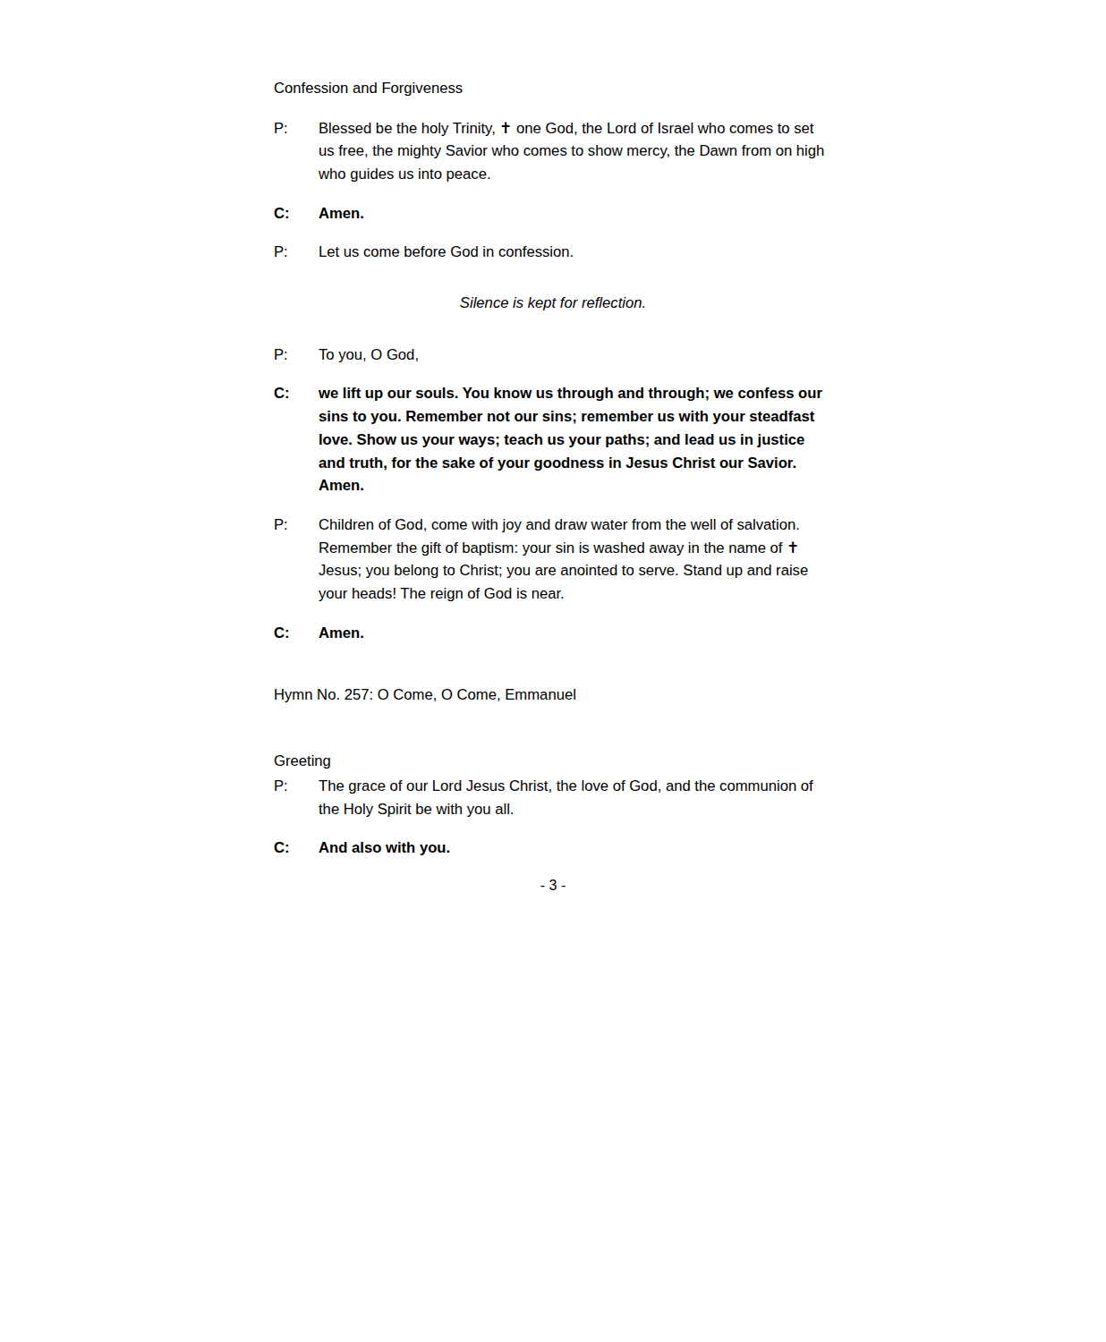Confession and Forgiveness
P:
Blessed be the holy Trinity, ✝ one God, the Lord of Israel who comes to set us free, the mighty Savior who comes to show mercy, the Dawn from on high who guides us into peace.
C:
Amen.
P:
Let us come before God in confession.
Silence is kept for reflection.
P:
To you, O God,
C:
we lift up our souls. You know us through and through; we confess our sins to you. Remember not our sins; remember us with your steadfast love. Show us your ways; teach us your paths; and lead us in justice and truth, for the sake of your goodness in Jesus Christ our Savior. Amen.
P:
Children of God, come with joy and draw water from the well of salvation. Remember the gift of baptism: your sin is washed away in the name of ✝ Jesus; you belong to Christ; you are anointed to serve. Stand up and raise your heads! The reign of God is near.
C:
Amen.
Hymn No. 257: O Come, O Come, Emmanuel
Greeting
P:
The grace of our Lord Jesus Christ, the love of God, and the communion of the Holy Spirit be with you all.
C:
And also with you.
- 3 -